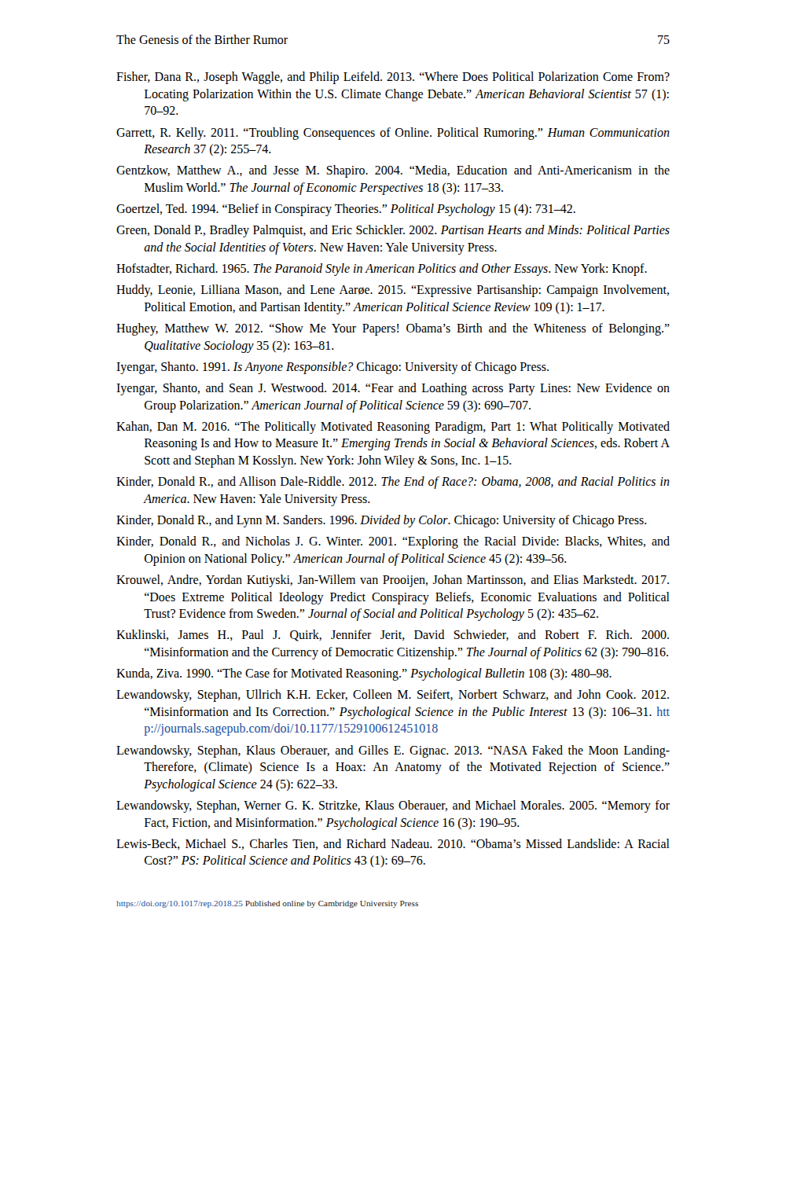The Genesis of the Birther Rumor 75
Fisher, Dana R., Joseph Waggle, and Philip Leifeld. 2013. “Where Does Political Polarization Come From? Locating Polarization Within the U.S. Climate Change Debate.” American Behavioral Scientist 57 (1): 70–92.
Garrett, R. Kelly. 2011. “Troubling Consequences of Online. Political Rumoring.” Human Communication Research 37 (2): 255–74.
Gentzkow, Matthew A., and Jesse M. Shapiro. 2004. “Media, Education and Anti-Americanism in the Muslim World.” The Journal of Economic Perspectives 18 (3): 117–33.
Goertzel, Ted. 1994. “Belief in Conspiracy Theories.” Political Psychology 15 (4): 731–42.
Green, Donald P., Bradley Palmquist, and Eric Schickler. 2002. Partisan Hearts and Minds: Political Parties and the Social Identities of Voters. New Haven: Yale University Press.
Hofstadter, Richard. 1965. The Paranoid Style in American Politics and Other Essays. New York: Knopf.
Huddy, Leonie, Lilliana Mason, and Lene Aarøe. 2015. “Expressive Partisanship: Campaign Involvement, Political Emotion, and Partisan Identity.” American Political Science Review 109 (1): 1–17.
Hughey, Matthew W. 2012. “Show Me Your Papers! Obama’s Birth and the Whiteness of Belonging.” Qualitative Sociology 35 (2): 163–81.
Iyengar, Shanto. 1991. Is Anyone Responsible? Chicago: University of Chicago Press.
Iyengar, Shanto, and Sean J. Westwood. 2014. “Fear and Loathing across Party Lines: New Evidence on Group Polarization.” American Journal of Political Science 59 (3): 690–707.
Kahan, Dan M. 2016. “The Politically Motivated Reasoning Paradigm, Part 1: What Politically Motivated Reasoning Is and How to Measure It.” Emerging Trends in Social & Behavioral Sciences, eds. Robert A Scott and Stephan M Kosslyn. New York: John Wiley & Sons, Inc. 1–15.
Kinder, Donald R., and Allison Dale-Riddle. 2012. The End of Race?: Obama, 2008, and Racial Politics in America. New Haven: Yale University Press.
Kinder, Donald R., and Lynn M. Sanders. 1996. Divided by Color. Chicago: University of Chicago Press.
Kinder, Donald R., and Nicholas J. G. Winter. 2001. “Exploring the Racial Divide: Blacks, Whites, and Opinion on National Policy.” American Journal of Political Science 45 (2): 439–56.
Krouwel, Andre, Yordan Kutiyski, Jan-Willem van Prooijen, Johan Martinsson, and Elias Markstedt. 2017. “Does Extreme Political Ideology Predict Conspiracy Beliefs, Economic Evaluations and Political Trust? Evidence from Sweden.” Journal of Social and Political Psychology 5 (2): 435–62.
Kuklinski, James H., Paul J. Quirk, Jennifer Jerit, David Schwieder, and Robert F. Rich. 2000. “Misinformation and the Currency of Democratic Citizenship.” The Journal of Politics 62 (3): 790–816.
Kunda, Ziva. 1990. “The Case for Motivated Reasoning.” Psychological Bulletin 108 (3): 480–98.
Lewandowsky, Stephan, Ullrich K.H. Ecker, Colleen M. Seifert, Norbert Schwarz, and John Cook. 2012. “Misinformation and Its Correction.” Psychological Science in the Public Interest 13 (3): 106–31. http://journals.sagepub.com/doi/10.1177/1529100612451018
Lewandowsky, Stephan, Klaus Oberauer, and Gilles E. Gignac. 2013. “NASA Faked the Moon Landing-Therefore, (Climate) Science Is a Hoax: An Anatomy of the Motivated Rejection of Science.” Psychological Science 24 (5): 622–33.
Lewandowsky, Stephan, Werner G. K. Stritzke, Klaus Oberauer, and Michael Morales. 2005. “Memory for Fact, Fiction, and Misinformation.” Psychological Science 16 (3): 190–95.
Lewis-Beck, Michael S., Charles Tien, and Richard Nadeau. 2010. “Obama’s Missed Landslide: A Racial Cost?” PS: Political Science and Politics 43 (1): 69–76.
https://doi.org/10.1017/rep.2018.25 Published online by Cambridge University Press